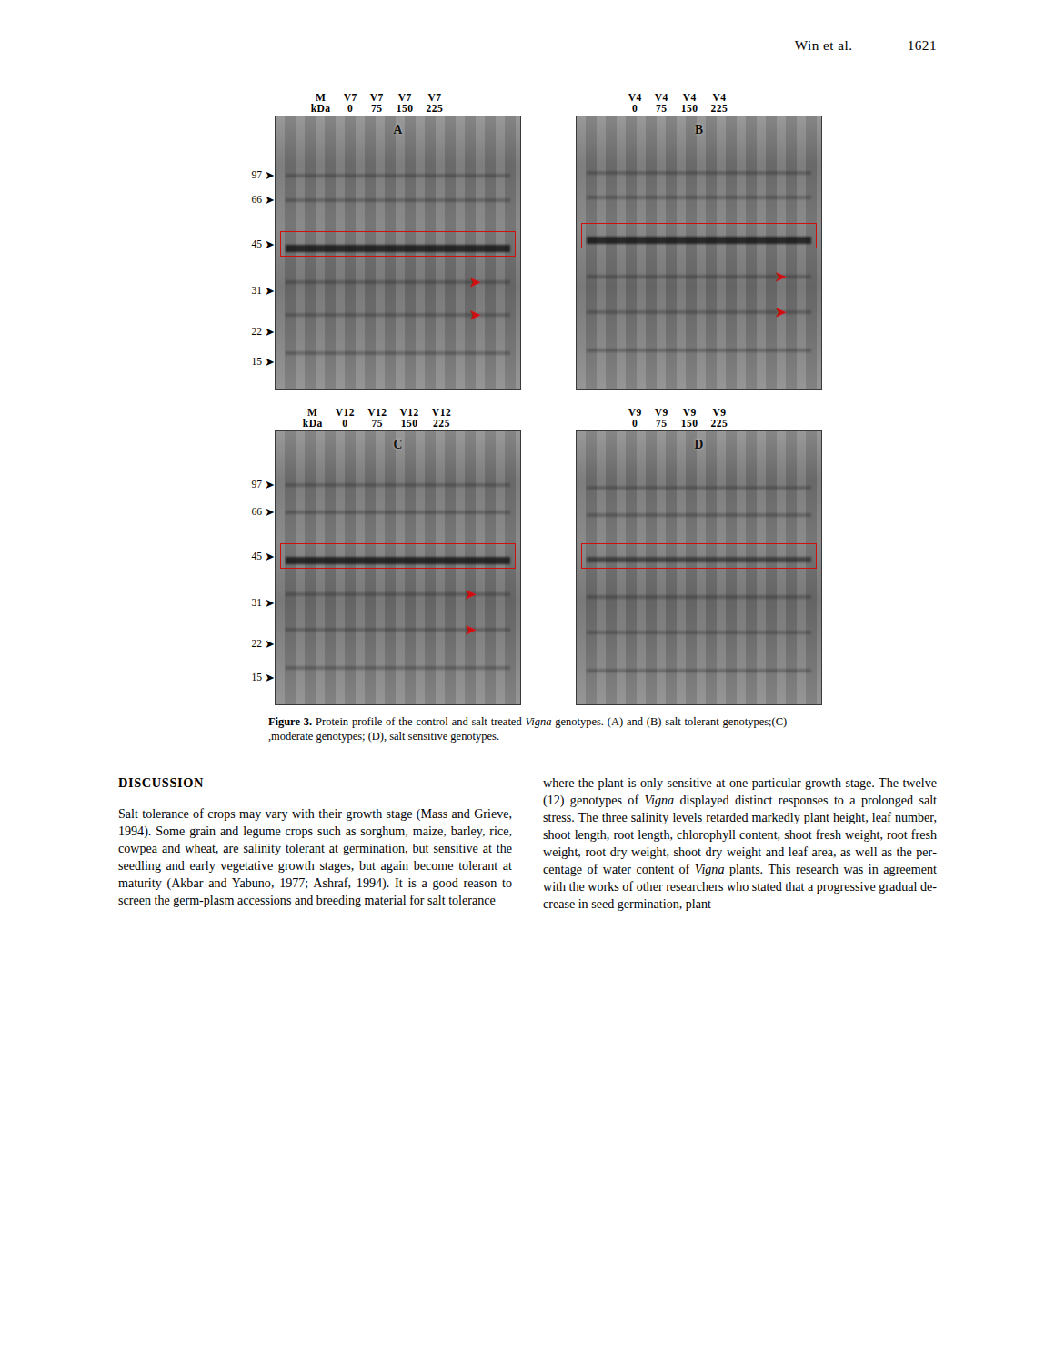Win et al. 1621
M
kDa
V7
0
V7
75
V7
150
V7
225
97➤ 66➤ 45➤ 31➤ 22➤ 15➤
A
➤
➤
V4
0
V4
75
V4
150
V4
225
B
➤
➤
M
kDa
V12
0
V12
75
V12
150
V12
225
97➤ 66➤ 45➤ 31➤ 22➤ 15➤
C
➤
➤
V9
0
V9
75
V9
150
V9
225
D
Figure 3. Protein profile of the control and salt treated Vigna genotypes. (A) and (B) salt tolerant genotypes;(C) ,moderate genotypes; (D), salt sensitive genotypes.
DISCUSSION
Salt tolerance of crops may vary with their growth stage (Mass and Grieve, 1994). Some grain and legume crops such as sorghum, maize, barley, rice, cowpea and wheat, are salinity tolerant at germination, but sensitive at the seedling and early vegetative growth stages, but again become tolerant at maturity (Akbar and Yabuno, 1977; Ashraf, 1994). It is a good reason to screen the germ-plasm accessions and breeding material for salt tolerance
where the plant is only sensitive at one particular growth stage. The twelve (12) genotypes of Vigna displayed distinct responses to a prolonged salt stress. The three salinity levels retarded markedly plant height, leaf number, shoot length, root length, chlorophyll content, shoot fresh weight, root fresh weight, root dry weight, shoot dry weight and leaf area, as well as the percentage of water content of Vigna plants. This research was in agreement with the works of other researchers who stated that a progressive gradual decrease in seed germination, plant